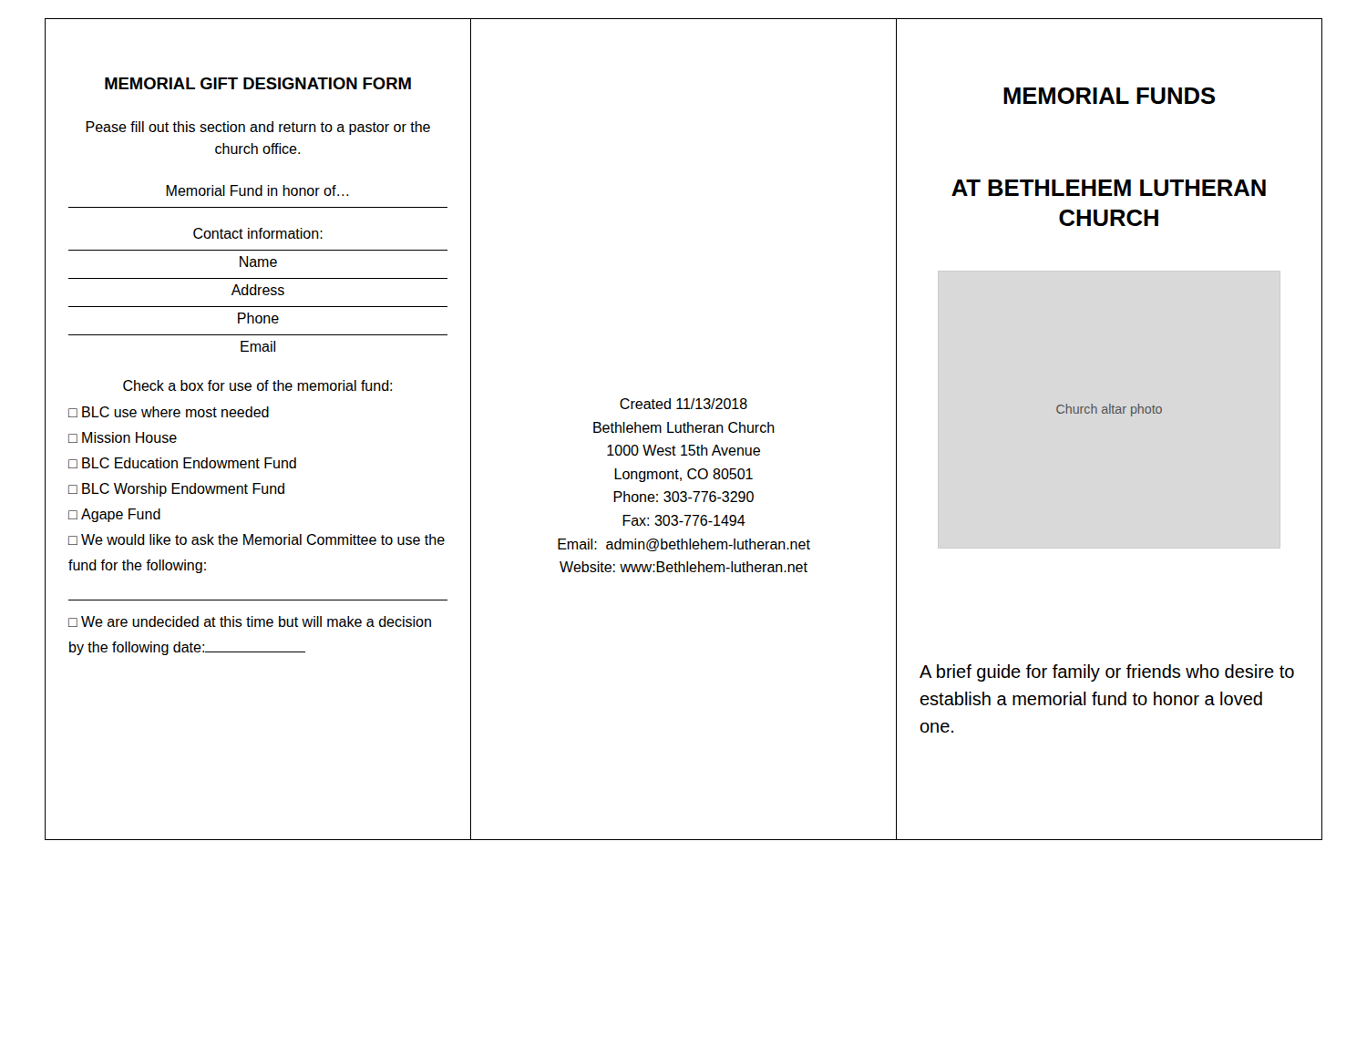MEMORIAL GIFT DESIGNATION FORM
Pease fill out this section and return to a pastor or the church office.
Memorial Fund in honor of…
Contact information:
Name
Address
Phone
Email
Check a box for use of the memorial fund:
BLC use where most needed
Mission House
BLC Education Endowment Fund
BLC Worship Endowment Fund
Agape Fund
□ We would like to ask the Memorial Committee to use the fund for the following:
We are undecided at this time but will make a decision by the following date:
Created 11/13/2018
Bethlehem Lutheran Church
1000 West 15th Avenue
Longmont, CO 80501
Phone: 303-776-3290
Fax: 303-776-1494
Email: admin@bethlehem-lutheran.net
Website: www:Bethlehem-lutheran.net
MEMORIAL FUNDS
AT BETHLEHEM LUTHERAN CHURCH
A brief guide for family or friends who desire to establish a memorial fund to honor a loved one.